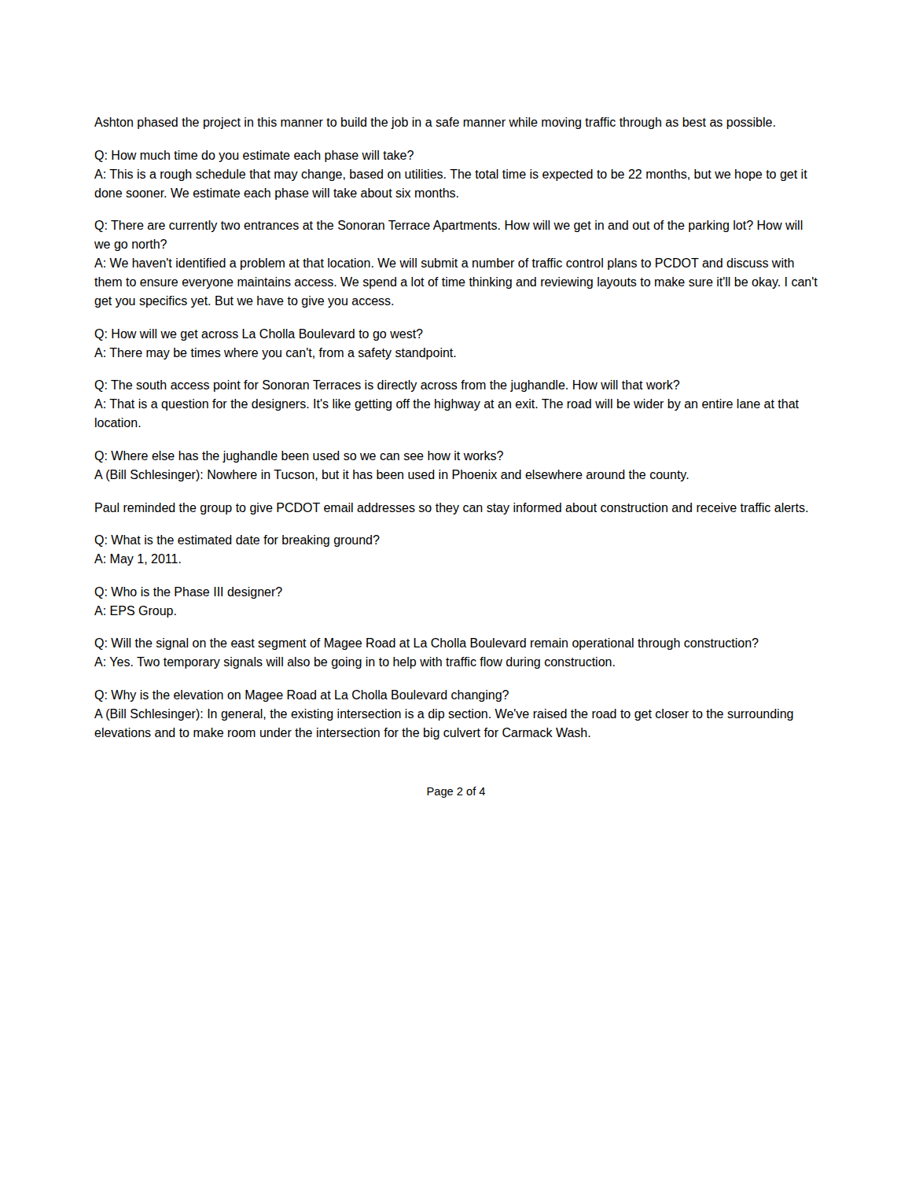Ashton phased the project in this manner to build the job in a safe manner while moving traffic through as best as possible.
Q: How much time do you estimate each phase will take?
A: This is a rough schedule that may change, based on utilities. The total time is expected to be 22 months, but we hope to get it done sooner. We estimate each phase will take about six months.
Q: There are currently two entrances at the Sonoran Terrace Apartments. How will we get in and out of the parking lot? How will we go north?
A: We haven't identified a problem at that location. We will submit a number of traffic control plans to PCDOT and discuss with them to ensure everyone maintains access. We spend a lot of time thinking and reviewing layouts to make sure it'll be okay. I can't get you specifics yet. But we have to give you access.
Q: How will we get across La Cholla Boulevard to go west?
A: There may be times where you can't, from a safety standpoint.
Q: The south access point for Sonoran Terraces is directly across from the jughandle. How will that work?
A: That is a question for the designers. It's like getting off the highway at an exit. The road will be wider by an entire lane at that location.
Q: Where else has the jughandle been used so we can see how it works?
A (Bill Schlesinger): Nowhere in Tucson, but it has been used in Phoenix and elsewhere around the county.
Paul reminded the group to give PCDOT email addresses so they can stay informed about construction and receive traffic alerts.
Q: What is the estimated date for breaking ground?
A: May 1, 2011.
Q: Who is the Phase III designer?
A: EPS Group.
Q: Will the signal on the east segment of Magee Road at La Cholla Boulevard remain operational through construction?
A: Yes. Two temporary signals will also be going in to help with traffic flow during construction.
Q: Why is the elevation on Magee Road at La Cholla Boulevard changing?
A (Bill Schlesinger): In general, the existing intersection is a dip section. We've raised the road to get closer to the surrounding elevations and to make room under the intersection for the big culvert for Carmack Wash.
Page 2 of 4